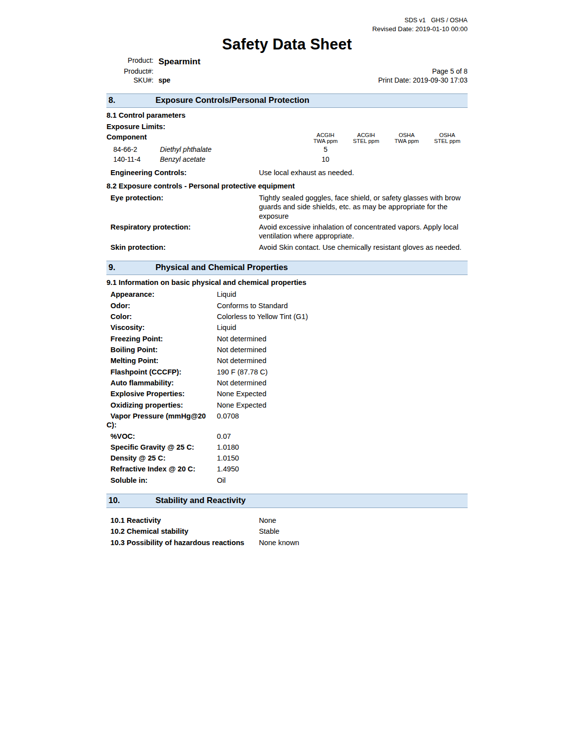SDS v1 GHS / OSHA
Revised Date: 2019-01-10 00:00
Safety Data Sheet
| Product: | Spearmint | |
| Product#: | | Page 5 of 8 |
| SKU#: | spe | Print Date: 2019-09-30 17:03 |
8. Exposure Controls/Personal Protection
8.1 Control parameters
| Exposure Limits: | | | | |
| Component | ACGIH TWA ppm | ACGIH STEL ppm | OSHA TWA ppm | OSHA STEL ppm |
| 84-66-2 | Diethyl phthalate | 5 | | | |
| 140-11-4 | Benzyl acetate | 10 | | | |
| Engineering Controls: | Use local exhaust as needed. |
8.2 Exposure controls - Personal protective equipment
| Eye protection: | Tightly sealed goggles, face shield, or safety glasses with brow guards and side shields, etc. as may be appropriate for the exposure |
| Respiratory protection: | Avoid excessive inhalation of concentrated vapors. Apply local ventilation where appropriate. |
| Skin protection: | Avoid Skin contact. Use chemically resistant gloves as needed. |
9. Physical and Chemical Properties
9.1 Information on basic physical and chemical properties
| Appearance: | Liquid |
| Odor: | Conforms to Standard |
| Color: | Colorless to Yellow Tint (G1) |
| Viscosity: | Liquid |
| Freezing Point: | Not determined |
| Boiling Point: | Not determined |
| Melting Point: | Not determined |
| Flashpoint (CCCFP): | 190 F (87.78 C) |
| Auto flammability: | Not determined |
| Explosive Properties: | None Expected |
| Oxidizing properties: | None Expected |
| Vapor Pressure (mmHg@20 C): | 0.0708 |
| %VOC: | 0.07 |
| Specific Gravity @ 25 C: | 1.0180 |
| Density @ 25 C: | 1.0150 |
| Refractive Index @ 20 C: | 1.4950 |
| Soluble in: | Oil |
10. Stability and Reactivity
| 10.1 Reactivity | None |
| 10.2 Chemical stability | Stable |
| 10.3 Possibility of hazardous reactions | None known |